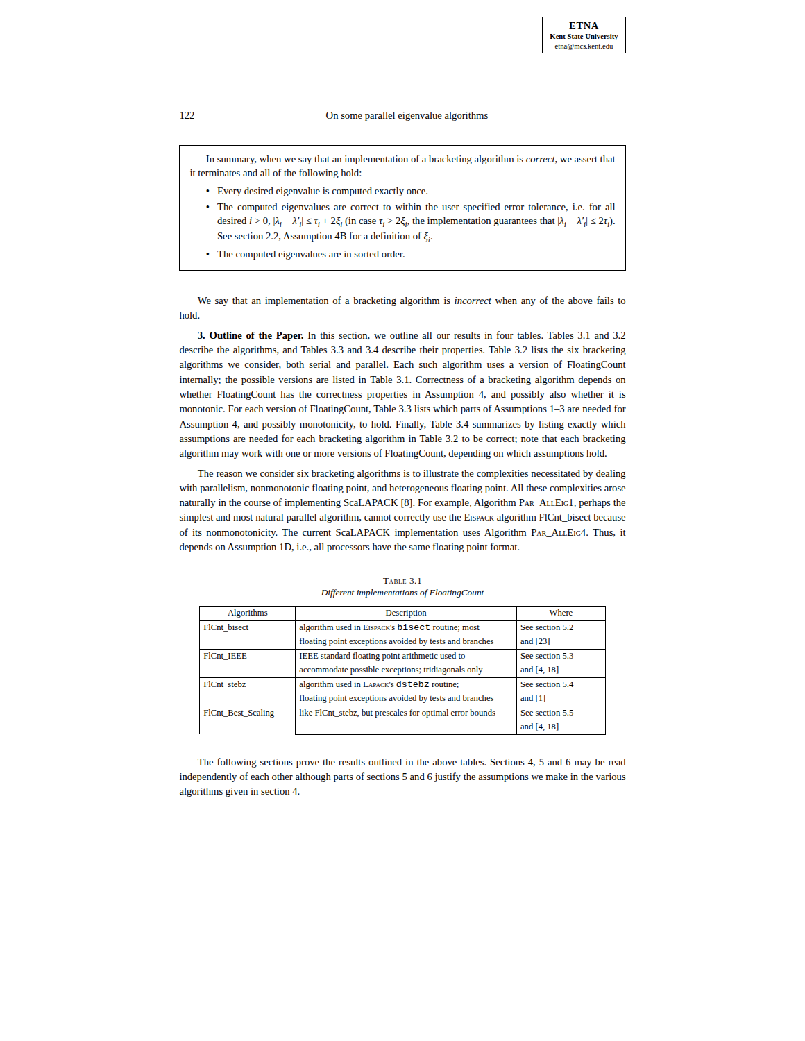ETNA
Kent State University
etna@mcs.kent.edu
122
On some parallel eigenvalue algorithms
In summary, when we say that an implementation of a bracketing algorithm is correct, we assert that it terminates and all of the following hold:
Every desired eigenvalue is computed exactly once.
The computed eigenvalues are correct to within the user specified error tolerance, i.e. for all desired i > 0, |λi − λ′i| ≤ τi + 2ξi (in case τi > 2ξi, the implementation guarantees that |λi − λ′i| ≤ 2τi). See section 2.2, Assumption 4B for a definition of ξi.
The computed eigenvalues are in sorted order.
We say that an implementation of a bracketing algorithm is incorrect when any of the above fails to hold.
3. Outline of the Paper. In this section, we outline all our results in four tables. Tables 3.1 and 3.2 describe the algorithms, and Tables 3.3 and 3.4 describe their properties. Table 3.2 lists the six bracketing algorithms we consider, both serial and parallel. Each such algorithm uses a version of FloatingCount internally; the possible versions are listed in Table 3.1. Correctness of a bracketing algorithm depends on whether FloatingCount has the correctness properties in Assumption 4, and possibly also whether it is monotonic. For each version of FloatingCount, Table 3.3 lists which parts of Assumptions 1–3 are needed for Assumption 4, and possibly monotonicity, to hold. Finally, Table 3.4 summarizes by listing exactly which assumptions are needed for each bracketing algorithm in Table 3.2 to be correct; note that each bracketing algorithm may work with one or more versions of FloatingCount, depending on which assumptions hold.
The reason we consider six bracketing algorithms is to illustrate the complexities necessitated by dealing with parallelism, nonmonotonic floating point, and heterogeneous floating point. All these complexities arose naturally in the course of implementing ScaLAPACK [8]. For example, Algorithm Par_AllEig1, perhaps the simplest and most natural parallel algorithm, cannot correctly use the Eispack algorithm FlCnt_bisect because of its nonmonotonicity. The current ScaLAPACK implementation uses Algorithm Par_AllEig4. Thus, it depends on Assumption 1D, i.e., all processors have the same floating point format.
Table 3.1
Different implementations of FloatingCount
| Algorithms | Description | Where |
| --- | --- | --- |
| FlCnt_bisect | algorithm used in Eispack 's bisect routine; most | See section 5.2 |
| floating point exceptions avoided by tests and branches | and [23] |
| FlCnt_IEEE | IEEE standard floating point arithmetic used to | See section 5.3 |
| accommodate possible exceptions; tridiagonals only | and [4, 18] |
| FlCnt_stebz | algorithm used in Lapack 's dstebz routine; | See section 5.4 |
| floating point exceptions avoided by tests and branches | and [1] |
| FlCnt_Best_Scaling | like FlCnt_stebz, but prescales for optimal error bounds | See section 5.5 |
| | and [4, 18] |
The following sections prove the results outlined in the above tables. Sections 4, 5 and 6 may be read independently of each other although parts of sections 5 and 6 justify the assumptions we make in the various algorithms given in section 4.